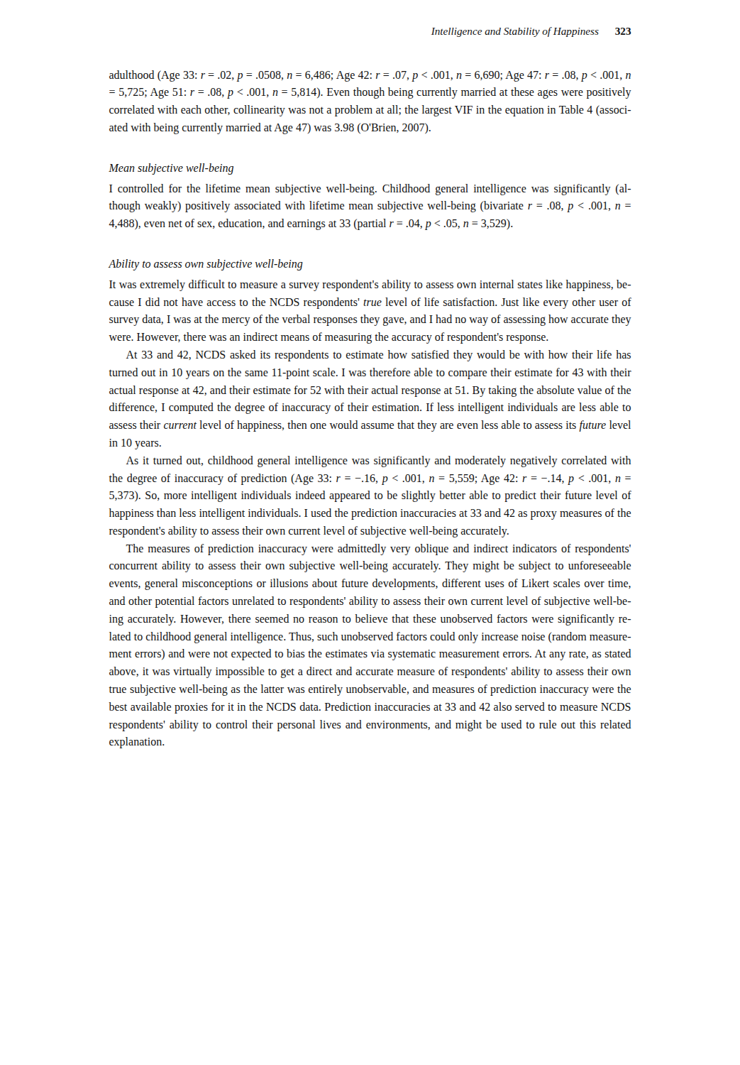Intelligence and Stability of Happiness323
adulthood (Age 33: r = .02, p = .0508, n = 6,486; Age 42: r = .07, p < .001, n = 6,690; Age 47: r = .08, p < .001, n = 5,725; Age 51: r = .08, p < .001, n = 5,814). Even though being currently married at these ages were positively correlated with each other, collinearity was not a problem at all; the largest VIF in the equation in Table 4 (associated with being currently married at Age 47) was 3.98 (O'Brien, 2007).
Mean subjective well-being
I controlled for the lifetime mean subjective well-being. Childhood general intelligence was significantly (although weakly) positively associated with lifetime mean subjective well-being (bivariate r = .08, p < .001, n = 4,488), even net of sex, education, and earnings at 33 (partial r = .04, p < .05, n = 3,529).
Ability to assess own subjective well-being
It was extremely difficult to measure a survey respondent's ability to assess own internal states like happiness, because I did not have access to the NCDS respondents' true level of life satisfaction. Just like every other user of survey data, I was at the mercy of the verbal responses they gave, and I had no way of assessing how accurate they were. However, there was an indirect means of measuring the accuracy of respondent's response.
At 33 and 42, NCDS asked its respondents to estimate how satisfied they would be with how their life has turned out in 10 years on the same 11-point scale. I was therefore able to compare their estimate for 43 with their actual response at 42, and their estimate for 52 with their actual response at 51. By taking the absolute value of the difference, I computed the degree of inaccuracy of their estimation. If less intelligent individuals are less able to assess their current level of happiness, then one would assume that they are even less able to assess its future level in 10 years.
As it turned out, childhood general intelligence was significantly and moderately negatively correlated with the degree of inaccuracy of prediction (Age 33: r = −.16, p < .001, n = 5,559; Age 42: r = −.14, p < .001, n = 5,373). So, more intelligent individuals indeed appeared to be slightly better able to predict their future level of happiness than less intelligent individuals. I used the prediction inaccuracies at 33 and 42 as proxy measures of the respondent's ability to assess their own current level of subjective well-being accurately.
The measures of prediction inaccuracy were admittedly very oblique and indirect indicators of respondents' concurrent ability to assess their own subjective well-being accurately. They might be subject to unforeseeable events, general misconceptions or illusions about future developments, different uses of Likert scales over time, and other potential factors unrelated to respondents' ability to assess their own current level of subjective well-being accurately. However, there seemed no reason to believe that these unobserved factors were significantly related to childhood general intelligence. Thus, such unobserved factors could only increase noise (random measurement errors) and were not expected to bias the estimates via systematic measurement errors. At any rate, as stated above, it was virtually impossible to get a direct and accurate measure of respondents' ability to assess their own true subjective well-being as the latter was entirely unobservable, and measures of prediction inaccuracy were the best available proxies for it in the NCDS data. Prediction inaccuracies at 33 and 42 also served to measure NCDS respondents' ability to control their personal lives and environments, and might be used to rule out this related explanation.